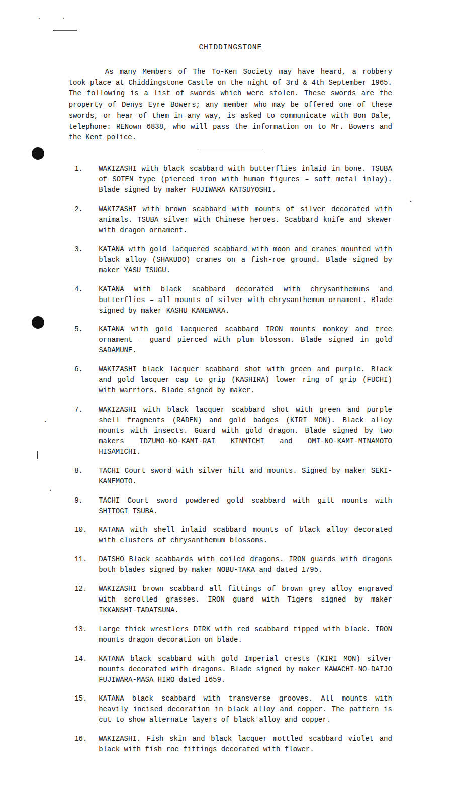. .
.
.
.
CHIDDINGSTONE
As many Members of The To-Ken Society may have heard, a robbery took place at Chiddingstone Castle on the night of 3rd & 4th September 1965. The following is a list of swords which were stolen. These swords are the property of Denys Eyre Bowers; any member who may be offered one of these swords, or hear of them in any way, is asked to communicate with Bon Dale, telephone: RENown 6838, who will pass the information on to Mr. Bowers and the Kent police.
WAKIZASHI with black scabbard with butterflies inlaid in bone. TSUBA of SOTEN type (pierced iron with human figures – soft metal inlay). Blade signed by maker FUJIWARA KATSUYOSHI.
WAKIZASHI with brown scabbard with mounts of silver decorated with animals. TSUBA silver with Chinese heroes. Scabbard knife and skewer with dragon ornament.
KATANA with gold lacquered scabbard with moon and cranes mounted with black alloy (SHAKUDO) cranes on a fish-roe ground. Blade signed by maker YASU TSUGU.
KATANA with black scabbard decorated with chrysanthemums and butterflies – all mounts of silver with chrysanthemum ornament. Blade signed by maker KASHU KANEWAKA.
KATANA with gold lacquered scabbard IRON mounts monkey and tree ornament – guard pierced with plum blossom. Blade signed in gold SADAMUNE.
WAKIZASHI black lacquer scabbard shot with green and purple. Black and gold lacquer cap to grip (KASHIRA) lower ring of grip (FUCHI) with warriors. Blade signed by maker.
WAKIZASHI with black lacquer scabbard shot with green and purple shell fragments (RADEN) and gold badges (KIRI MON). Black alloy mounts with insects. Guard with gold dragon. Blade signed by two makers IDZUMO-NO-KAMI-RAI KINMICHI and OMI-NO-KAMI-MINAMOTO HISAMICHI.
TACHI Court sword with silver hilt and mounts. Signed by maker SEKI-KANEMOTO.
TACHI Court sword powdered gold scabbard with gilt mounts with SHITOGI TSUBA.
KATANA with shell inlaid scabbard mounts of black alloy decorated with clusters of chrysanthemum blossoms.
DAISHO Black scabbards with coiled dragons. IRON guards with dragons both blades signed by maker NOBU-TAKA and dated 1795.
WAKIZASHI brown scabbard all fittings of brown grey alloy engraved with scrolled grasses. IRON guard with Tigers signed by maker IKKANSHI-TADATSUNA.
Large thick wrestlers DIRK with red scabbard tipped with black. IRON mounts dragon decoration on blade.
KATANA black scabbard with gold Imperial crests (KIRI MON) silver mounts decorated with dragons. Blade signed by maker KAWACHI-NO-DAIJO FUJIWARA-MASA HIRO dated 1659.
KATANA black scabbard with transverse grooves. All mounts with heavily incised decoration in black alloy and copper. The pattern is cut to show alternate layers of black alloy and copper.
WAKIZASHI. Fish skin and black lacquer mottled scabbard violet and black with fish roe fittings decorated with flower.